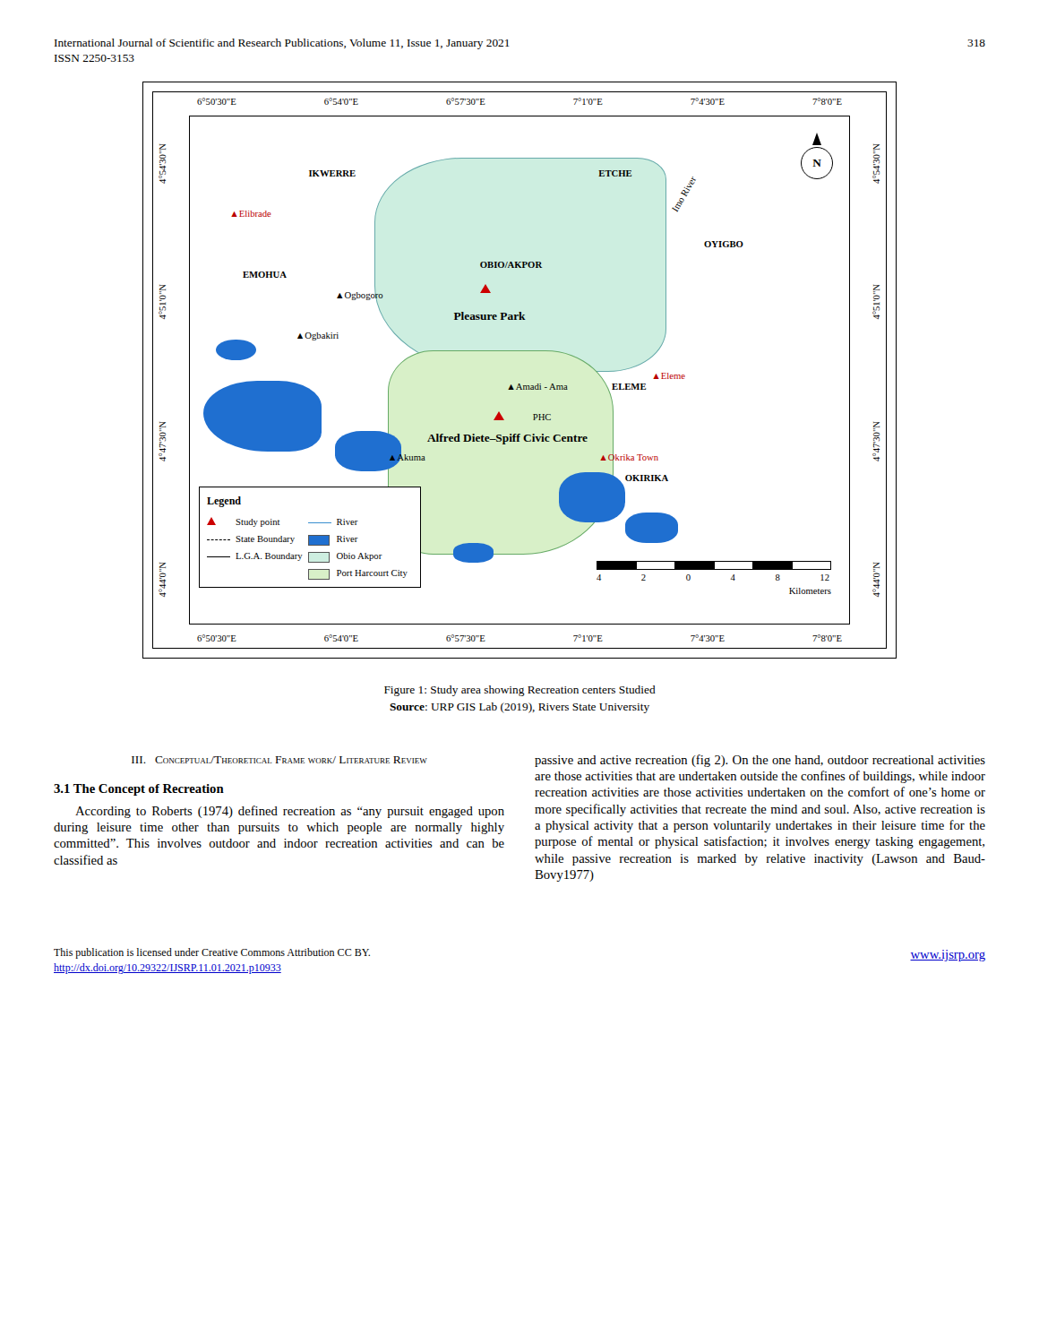International Journal of Scientific and Research Publications, Volume 11, Issue 1, January 2021
ISSN 2250-3153
318
6°50'30"E 6°54'0"E 6°57'30"E 7°1'0"E 7°4'30"E 7°8'0"E
6°50'30"E 6°54'0"E 6°57'30"E 7°1'0"E 7°4'30"E 7°8'0"E
4°54'30"N 4°51'0"N 4°47'30"N 4°44'0"N
4°54'30"N 4°51'0"N 4°47'30"N 4°44'0"N
IKWERRE
ETCHE
OYIGBO
EMOHUA
OBIO/AKPOR
ELEME
OKIRIKA
Imo River
▲Elibrade
▲Ogbogoro
▲Ogbakiri
▲Amadi - Ama
PHC
▲Eleme
▲Okrika Town
▲Akuma
Pleasure Park
Alfred Diete–Spiff Civic Centre
Legend
| | Study point | | River |
| | State Boundary | | River |
| | L.G.A. Boundary | | Obio Akpor |
| | | | Port Harcourt City |
4204812
Kilometers
Figure 1: Study area showing Recreation centers Studied
Source: URP GIS Lab (2019), Rivers State University
III. Conceptual/Theoretical Frame work/ Literature Review
3.1 The Concept of Recreation
According to Roberts (1974) defined recreation as “any pursuit engaged upon during leisure time other than pursuits to which people are normally highly committed”. This involves outdoor and indoor recreation activities and can be classified as
passive and active recreation (fig 2). On the one hand, outdoor recreational activities are those activities that are undertaken outside the confines of buildings, while indoor recreation activities are those activities undertaken on the comfort of one’s home or more specifically activities that recreate the mind and soul. Also, active recreation is a physical activity that a person voluntarily undertakes in their leisure time for the purpose of mental or physical satisfaction; it involves energy tasking engagement, while passive recreation is marked by relative inactivity (Lawson and Baud- Bovy1977)
www.ijsrp.org
This publication is licensed under Creative Commons Attribution CC BY.
http://dx.doi.org/10.29322/IJSRP.11.01.2021.p10933